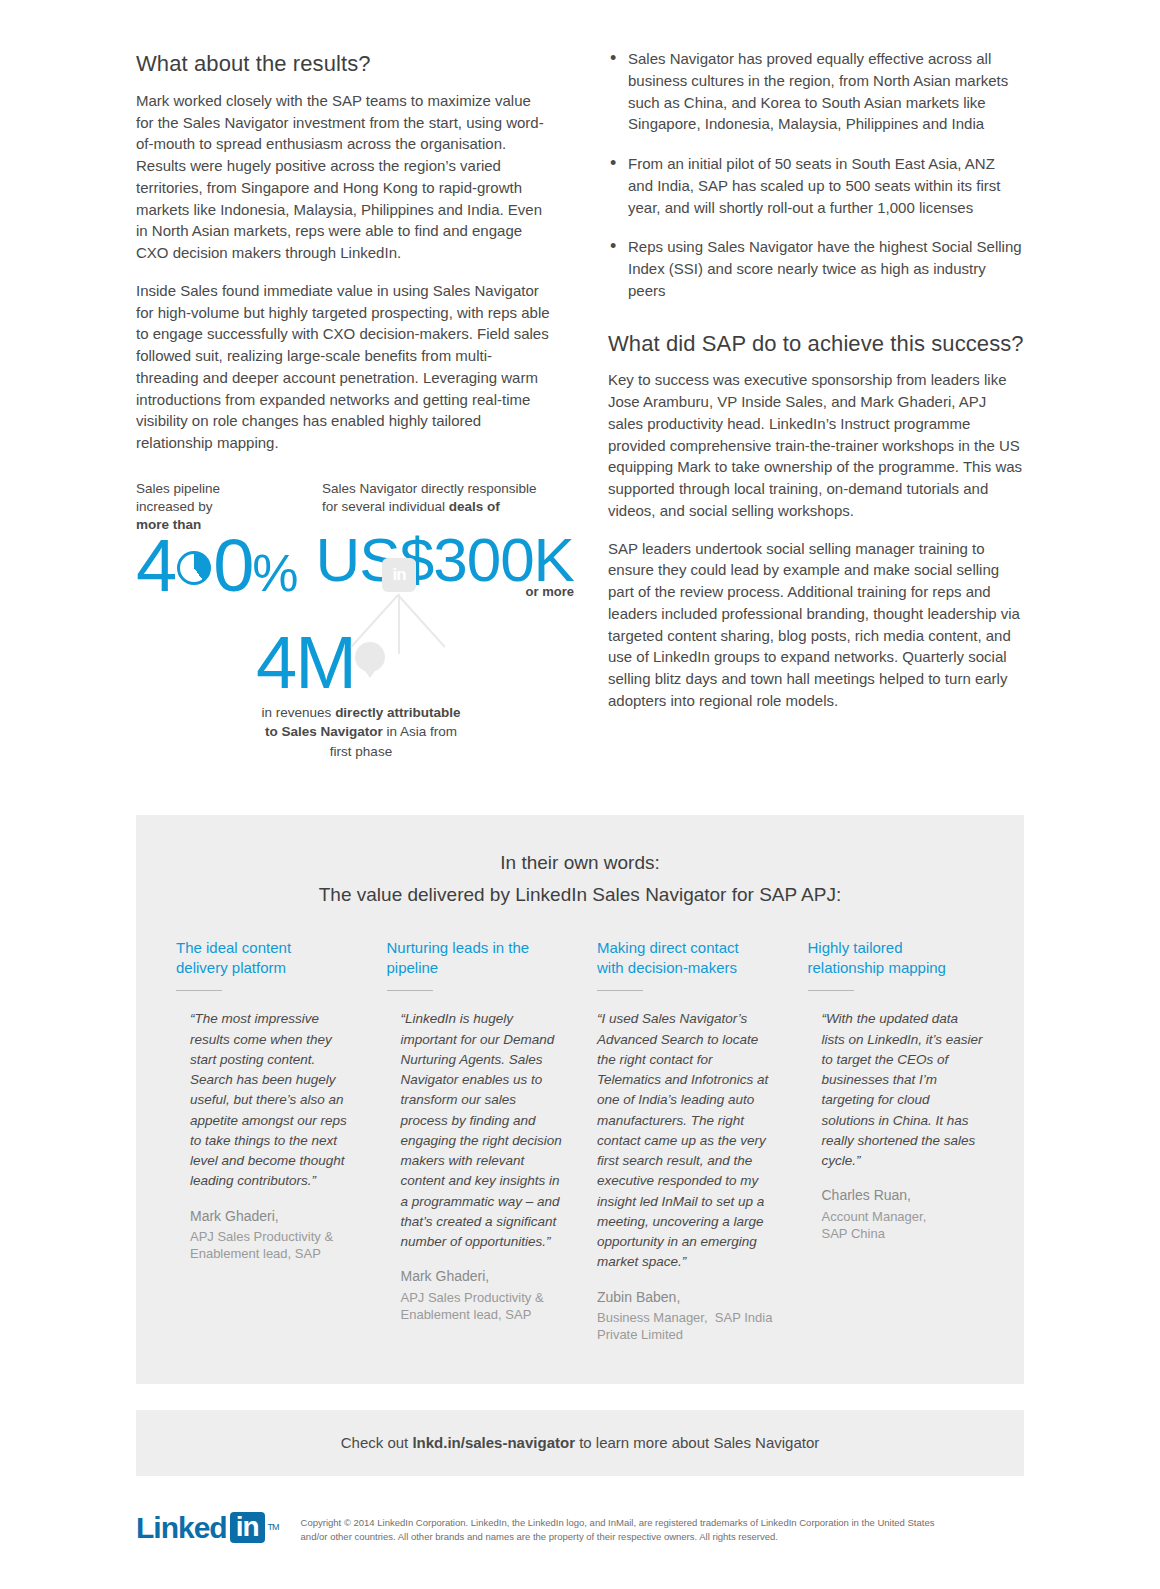What about the results?
Mark worked closely with the SAP teams to maximize value for the Sales Navigator investment from the start, using word-of-mouth to spread enthusiasm across the organisation. Results were hugely positive across the region’s varied territories, from Singapore and Hong Kong to rapid-growth markets like Indonesia, Malaysia, Philippines and India. Even in North Asian markets, reps were able to find and engage CXO decision makers through LinkedIn.
Inside Sales found immediate value in using Sales Navigator for high-volume but highly targeted prospecting, with reps able to engage successfully with CXO decision-makers. Field sales followed suit, realizing large-scale benefits from multi-threading and deeper account penetration. Leveraging warm introductions from expanded networks and getting real-time visibility on role changes has enabled highly tailored relationship mapping.
Sales pipeline increased by
more than
Sales Navigator directly responsible for several individual deals of
4 0%
US$300K
or more
in
4M
in revenues directly attributable to Sales Navigator in Asia from first phase
Sales Navigator has proved equally effective across all business cultures in the region, from North Asian markets such as China, and Korea to South Asian markets like Singapore, Indonesia, Malaysia, Philippines and India
From an initial pilot of 50 seats in South East Asia, ANZ and India, SAP has scaled up to 500 seats within its first year, and will shortly roll-out a further 1,000 licenses
Reps using Sales Navigator have the highest Social Selling Index (SSI) and score nearly twice as high as industry peers
What did SAP do to achieve this success?
Key to success was executive sponsorship from leaders like Jose Aramburu, VP Inside Sales, and Mark Ghaderi, APJ sales productivity head. LinkedIn’s Instruct programme provided comprehensive train-the-trainer workshops in the US equipping Mark to take ownership of the programme. This was supported through local training, on-demand tutorials and videos, and social selling workshops.
SAP leaders undertook social selling manager training to ensure they could lead by example and make social selling part of the review process. Additional training for reps and leaders included professional branding, thought leadership via targeted content sharing, blog posts, rich media content, and use of LinkedIn groups to expand networks. Quarterly social selling blitz days and town hall meetings helped to turn early adopters into regional role models.
In their own words:
The value delivered by LinkedIn Sales Navigator for SAP APJ:
The ideal content
delivery platform
“The most impressive results come when they start posting content. Search has been hugely useful, but there’s also an appetite amongst our reps to take things to the next level and become thought leading contributors.”
Mark Ghaderi,
APJ Sales Productivity & Enablement lead, SAP
Nurturing leads in the
pipeline
“LinkedIn is hugely important for our Demand Nurturing Agents. Sales Navigator enables us to transform our sales process by finding and engaging the right decision makers with relevant content and key insights in a programmatic way – and that’s created a significant number of opportunities.”
Mark Ghaderi,
APJ Sales Productivity & Enablement lead, SAP
Making direct contact
with decision-makers
“I used Sales Navigator’s Advanced Search to locate the right contact for Telematics and Infotronics at one of India’s leading auto manufacturers. The right contact came up as the very first search result, and the executive responded to my insight led InMail to set up a meeting, uncovering a large opportunity in an emerging market space.”
Zubin Baben,
Business Manager, SAP India Private Limited
Highly tailored
relationship mapping
“With the updated data lists on LinkedIn, it’s easier to target the CEOs of businesses that I’m targeting for cloud solutions in China. It has really shortened the sales cycle.”
Charles Ruan,
Account Manager,
SAP China
Check out lnkd.in/sales-navigator to learn more about Sales Navigator
Linkedin TM
Copyright © 2014 LinkedIn Corporation. LinkedIn, the LinkedIn logo, and InMail, are registered trademarks of LinkedIn Corporation in the United States and/or other countries. All other brands and names are the property of their respective owners. All rights reserved.